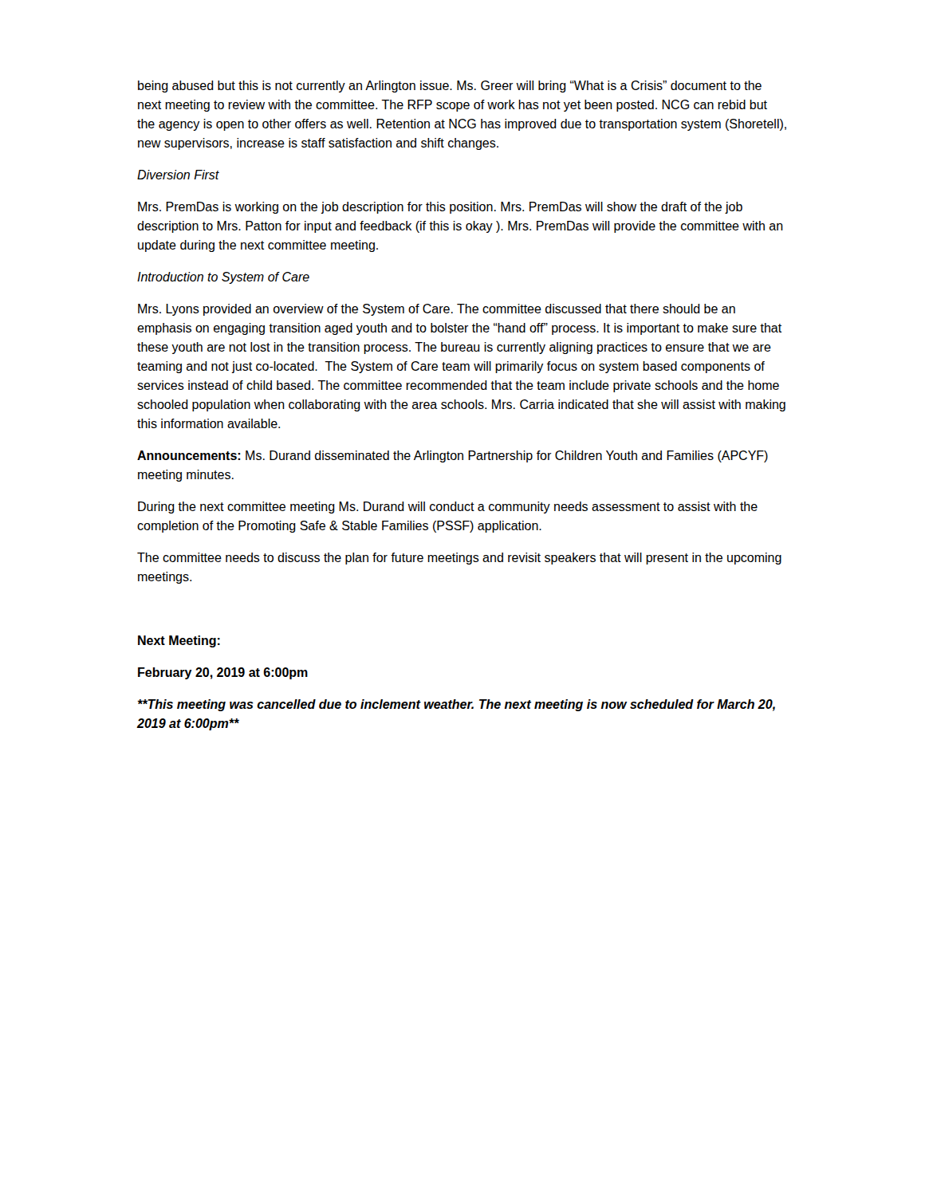being abused but this is not currently an Arlington issue. Ms. Greer will bring “What is a Crisis” document to the next meeting to review with the committee. The RFP scope of work has not yet been posted. NCG can rebid but the agency is open to other offers as well. Retention at NCG has improved due to transportation system (Shoretell), new supervisors, increase is staff satisfaction and shift changes.
Diversion First
Mrs. PremDas is working on the job description for this position. Mrs. PremDas will show the draft of the job description to Mrs. Patton for input and feedback (if this is okay ). Mrs. PremDas will provide the committee with an update during the next committee meeting.
Introduction to System of Care
Mrs. Lyons provided an overview of the System of Care. The committee discussed that there should be an emphasis on engaging transition aged youth and to bolster the “hand off” process. It is important to make sure that these youth are not lost in the transition process. The bureau is currently aligning practices to ensure that we are teaming and not just co-located. The System of Care team will primarily focus on system based components of services instead of child based. The committee recommended that the team include private schools and the home schooled population when collaborating with the area schools. Mrs. Carria indicated that she will assist with making this information available.
Announcements: Ms. Durand disseminated the Arlington Partnership for Children Youth and Families (APCYF) meeting minutes.
During the next committee meeting Ms. Durand will conduct a community needs assessment to assist with the completion of the Promoting Safe & Stable Families (PSSF) application.
The committee needs to discuss the plan for future meetings and revisit speakers that will present in the upcoming meetings.
Next Meeting:
February 20, 2019 at 6:00pm
**This meeting was cancelled due to inclement weather. The next meeting is now scheduled for March 20, 2019 at 6:00pm**